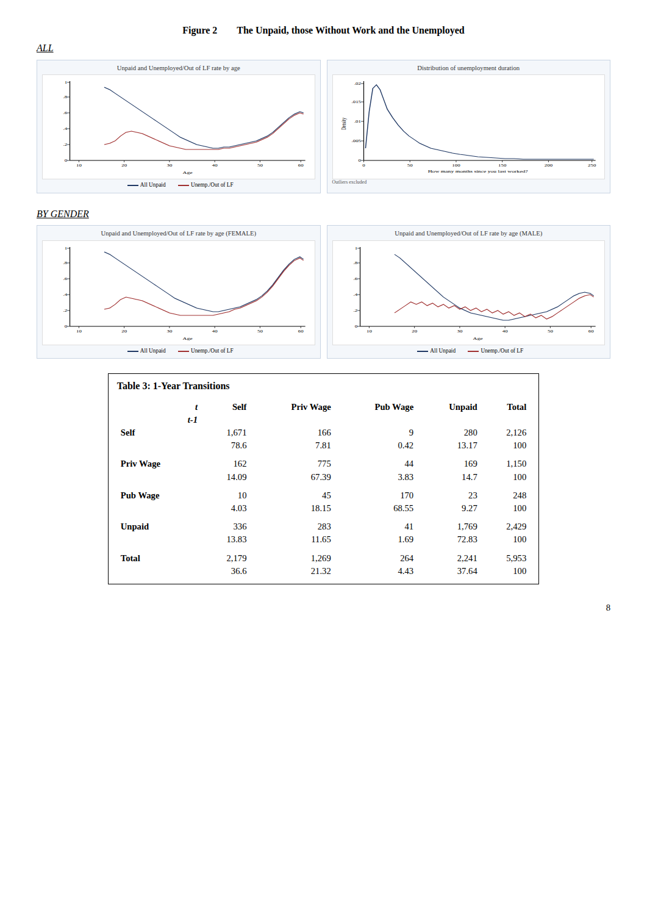Figure 2 The Unpaid, those Without Work and the Unemployed
ALL
Unpaid and Unemployed/Out of LF rate by age
0 .2 .4 .6 .8 1 10 20 30 40 50 60 Age
All Unpaid Unemp./Out of LF
Distribution of unemployment duration
0 .005 .01 .015 .02 Density 0 50 100 150 200 250 How many months since you last worked?
Outliers excluded
BY GENDER
Unpaid and Unemployed/Out of LF rate by age (FEMALE)
0 .2 .4 .6 .8 1 10 20 30 40 50 60 Age
All Unpaid Unemp./Out of LF
Unpaid and Unemployed/Out of LF rate by age (MALE)
0 .2 .4 .6 .8 1 10 20 30 40 50 60 Age
All Unpaid Unemp./Out of LF
Table 3: 1-Year Transitions
| t | Self | Priv Wage | Pub Wage | Unpaid | Total |
| --- | --- | --- | --- | --- | --- |
| t-1 | | | | | |
| Self | 1,671 | 166 | 9 | 280 | 2,126 |
| | 78.6 | 7.81 | 0.42 | 13.17 | 100 |
| Priv Wage | 162 | 775 | 44 | 169 | 1,150 |
| | 14.09 | 67.39 | 3.83 | 14.7 | 100 |
| Pub Wage | 10 | 45 | 170 | 23 | 248 |
| | 4.03 | 18.15 | 68.55 | 9.27 | 100 |
| Unpaid | 336 | 283 | 41 | 1,769 | 2,429 |
| | 13.83 | 11.65 | 1.69 | 72.83 | 100 |
| Total | 2,179 | 1,269 | 264 | 2,241 | 5,953 |
| | 36.6 | 21.32 | 4.43 | 37.64 | 100 |
8